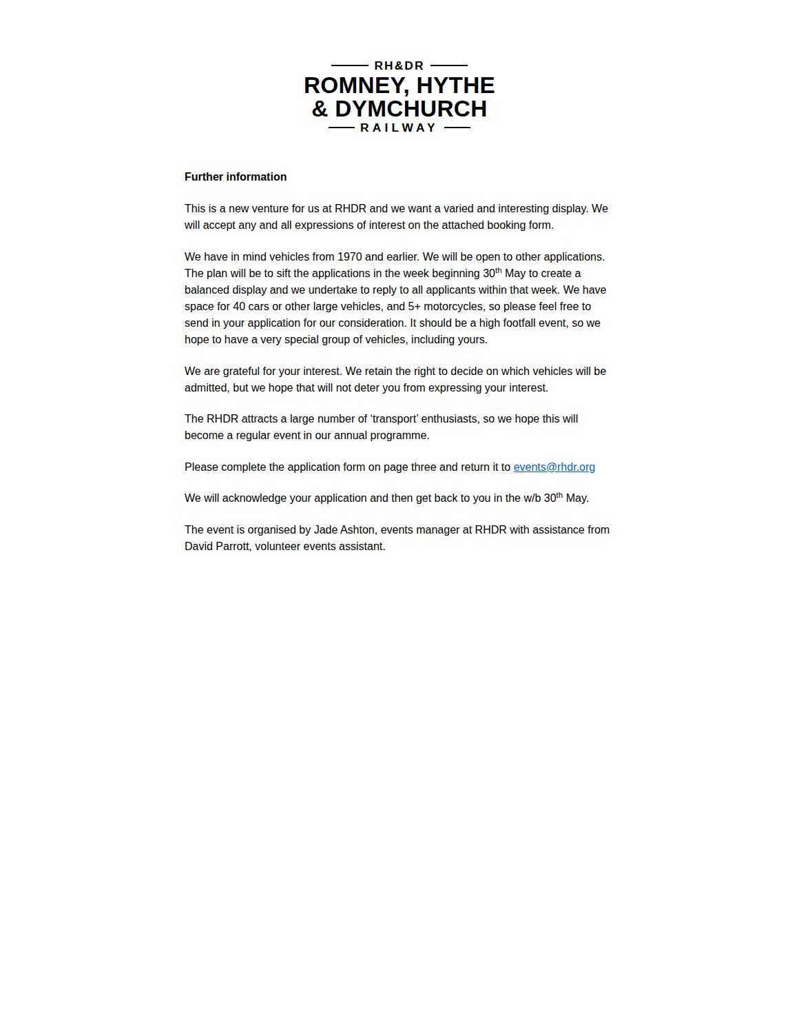RH&DR
ROMNEY, HYTHE
& DYMCHURCH
RAILWAY
Further information
This is a new venture for us at RHDR and we want a varied and interesting display. We will accept any and all expressions of interest on the attached booking form.
We have in mind vehicles from 1970 and earlier. We will be open to other applications. The plan will be to sift the applications in the week beginning 30th May to create a balanced display and we undertake to reply to all applicants within that week. We have space for 40 cars or other large vehicles, and 5+ motorcycles, so please feel free to send in your application for our consideration. It should be a high footfall event, so we hope to have a very special group of vehicles, including yours.
We are grateful for your interest. We retain the right to decide on which vehicles will be admitted, but we hope that will not deter you from expressing your interest.
The RHDR attracts a large number of ‘transport’ enthusiasts, so we hope this will become a regular event in our annual programme.
Please complete the application form on page three and return it to events@rhdr.org
We will acknowledge your application and then get back to you in the w/b 30th May.
The event is organised by Jade Ashton, events manager at RHDR with assistance from David Parrott, volunteer events assistant.